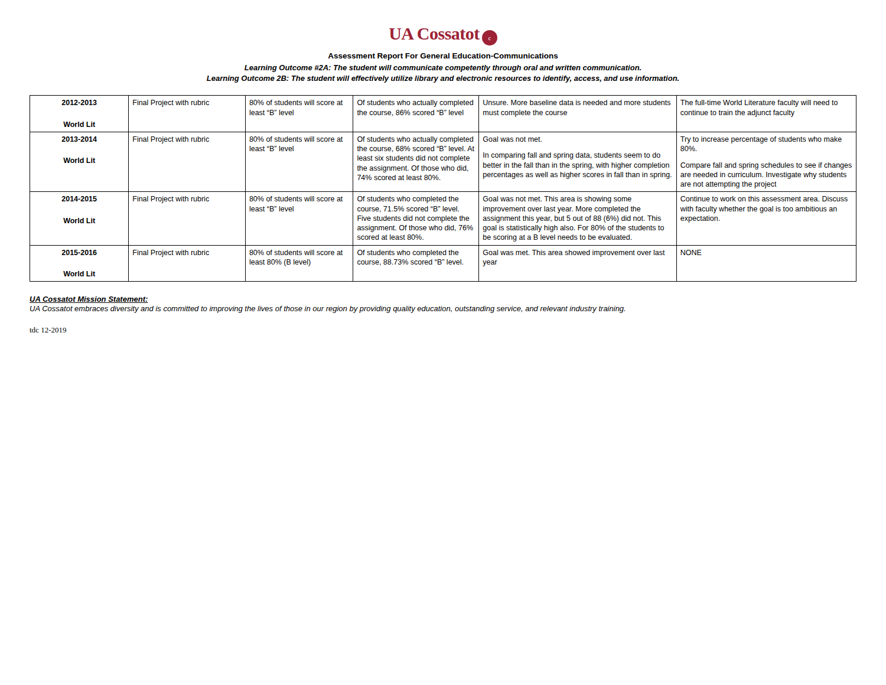UA Cossatot c
Assessment Report For General Education-Communications
Learning Outcome #2A: The student will communicate competently through oral and written communication.
Learning Outcome 2B: The student will effectively utilize library and electronic resources to identify, access, and use information.
| 2012-2013 World Lit | Final Project with rubric | 80% of students will score at least “B” level | Of students who actually completed the course, 86% scored “B” level | Unsure. More baseline data is needed and more students must complete the course | The full-time World Literature faculty will need to continue to train the adjunct faculty |
| 2013-2014 World Lit | Final Project with rubric | 80% of students will score at least “B” level | Of students who actually completed the course, 68% scored “B” level. At least six students did not complete the assignment. Of those who did, 74% scored at least 80%. | Goal was not met. In comparing fall and spring data, students seem to do better in the fall than in the spring, with higher completion percentages as well as higher scores in fall than in spring. | Try to increase percentage of students who make 80%. Compare fall and spring schedules to see if changes are needed in curriculum. Investigate why students are not attempting the project |
| 2014-2015 World Lit | Final Project with rubric | 80% of students will score at least “B” level | Of students who completed the course, 71.5% scored “B” level. Five students did not complete the assignment. Of those who did, 76% scored at least 80%. | Goal was not met. This area is showing some improvement over last year. More completed the assignment this year, but 5 out of 88 (6%) did not. This goal is statistically high also. For 80% of the students to be scoring at a B level needs to be evaluated. | Continue to work on this assessment area. Discuss with faculty whether the goal is too ambitious an expectation. |
| 2015-2016 World Lit | Final Project with rubric | 80% of students will score at least 80% (B level) | Of students who completed the course, 88.73% scored “B” level. | Goal was met. This area showed improvement over last year | NONE |
UA Cossatot Mission Statement:
UA Cossatot embraces diversity and is committed to improving the lives of those in our region by providing quality education, outstanding service, and relevant industry training.
tdc 12-2019